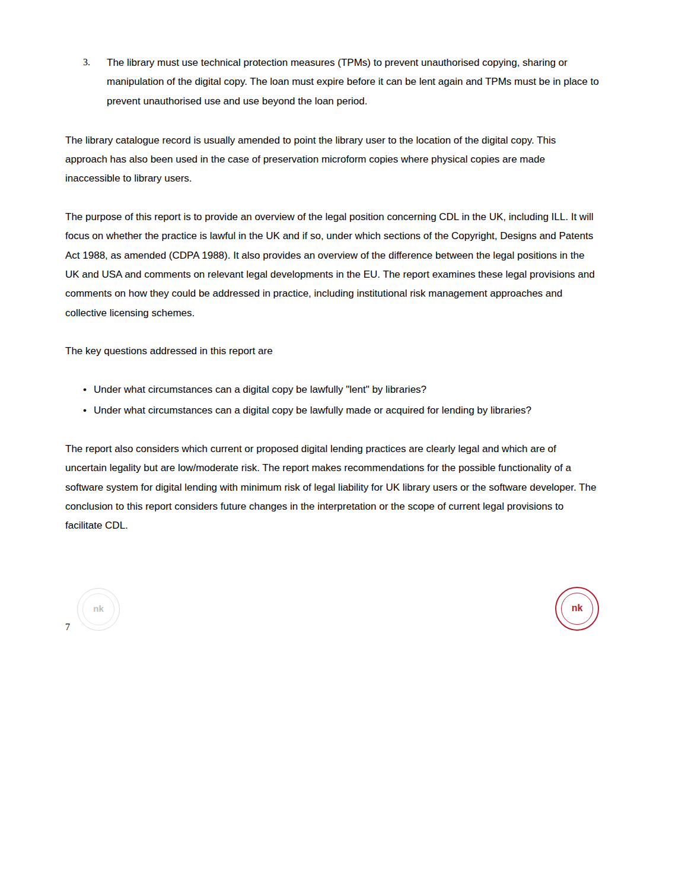3. The library must use technical protection measures (TPMs) to prevent unauthorised copying, sharing or manipulation of the digital copy. The loan must expire before it can be lent again and TPMs must be in place to prevent unauthorised use and use beyond the loan period.
The library catalogue record is usually amended to point the library user to the location of the digital copy. This approach has also been used in the case of preservation microform copies where physical copies are made inaccessible to library users.
The purpose of this report is to provide an overview of the legal position concerning CDL in the UK, including ILL. It will focus on whether the practice is lawful in the UK and if so, under which sections of the Copyright, Designs and Patents Act 1988, as amended (CDPA 1988). It also provides an overview of the difference between the legal positions in the UK and USA and comments on relevant legal developments in the EU. The report examines these legal provisions and comments on how they could be addressed in practice, including institutional risk management approaches and collective licensing schemes.
The key questions addressed in this report are
Under what circumstances can a digital copy be lawfully "lent" by libraries?
Under what circumstances can a digital copy be lawfully made or acquired for lending by libraries?
The report also considers which current or proposed digital lending practices are clearly legal and which are of uncertain legality but are low/moderate risk. The report makes recommendations for the possible functionality of a software system for digital lending with minimum risk of legal liability for UK library users or the software developer. The conclusion to this report considers future changes in the interpretation or the scope of current legal provisions to facilitate CDL.
nk
7
nk